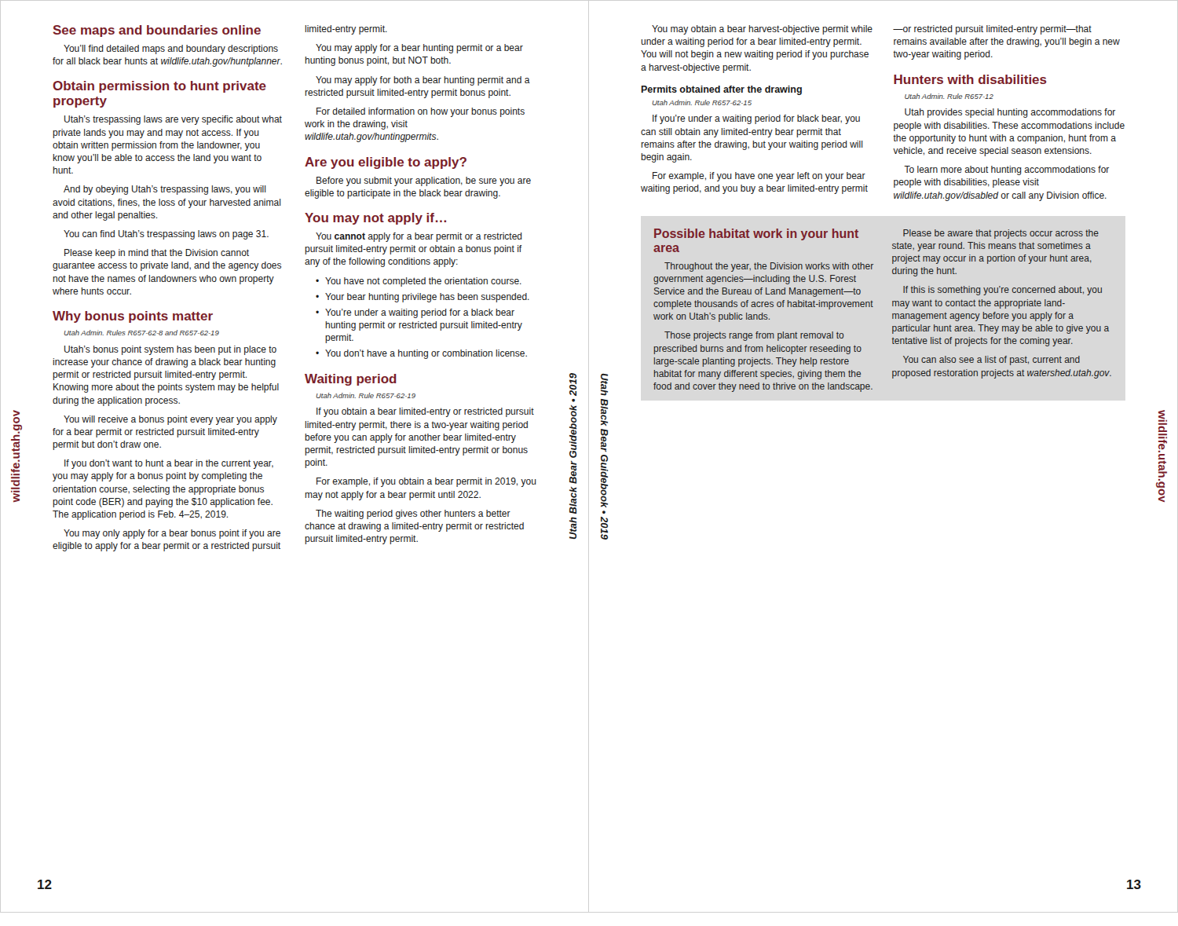wildlife.utah.gov
Utah Black Bear Guidebook • 2019
See maps and boundaries online
You’ll find detailed maps and boundary descriptions for all black bear hunts at wildlife.utah.gov/huntplanner.
Obtain permission to hunt private property
Utah’s trespassing laws are very specific about what private lands you may and may not access. If you obtain written permission from the landowner, you know you’ll be able to access the land you want to hunt.
And by obeying Utah’s trespassing laws, you will avoid citations, fines, the loss of your harvested animal and other legal penalties.
You can find Utah’s trespassing laws on page 31.
Please keep in mind that the Division cannot guarantee access to private land, and the agency does not have the names of landowners who own property where hunts occur.
Why bonus points matter
Utah Admin. Rules R657-62-8 and R657-62-19
Utah’s bonus point system has been put in place to increase your chance of drawing a black bear hunting permit or restricted pursuit limited-entry permit. Knowing more about the points system may be helpful during the application process.
You will receive a bonus point every year you apply for a bear permit or restricted pursuit limited-entry permit but don’t draw one.
If you don’t want to hunt a bear in the current year, you may apply for a bonus point by completing the orientation course, selecting the appropriate bonus point code (BER) and paying the $10 application fee. The application period is Feb. 4–25, 2019.
You may only apply for a bear bonus point if you are eligible to apply for a bear permit or a restricted pursuit limited-entry permit.
You may apply for a bear hunting permit or a bear hunting bonus point, but NOT both.
You may apply for both a bear hunting permit and a restricted pursuit limited-entry permit bonus point.
For detailed information on how your bonus points work in the drawing, visit wildlife.utah.gov/huntingpermits.
Are you eligible to apply?
Before you submit your application, be sure you are eligible to participate in the black bear drawing.
You may not apply if…
You cannot apply for a bear permit or a restricted pursuit limited-entry permit or obtain a bonus point if any of the following conditions apply:
You have not completed the orientation course.
Your bear hunting privilege has been suspended.
You’re under a waiting period for a black bear hunting permit or restricted pursuit limited-entry permit.
You don’t have a hunting or combination license.
Waiting period
Utah Admin. Rule R657-62-19
If you obtain a bear limited-entry or restricted pursuit limited-entry permit, there is a two-year waiting period before you can apply for another bear limited-entry permit, restricted pursuit limited-entry permit or bonus point.
For example, if you obtain a bear permit in 2019, you may not apply for a bear permit until 2022.
The waiting period gives other hunters a better chance at drawing a limited-entry permit or restricted pursuit limited-entry permit.
12
Utah Black Bear Guidebook • 2019
wildlife.utah.gov
You may obtain a bear harvest-objective permit while under a waiting period for a bear limited-entry permit. You will not begin a new waiting period if you purchase a harvest-objective permit.
Permits obtained after the drawing
Utah Admin. Rule R657-62-15
If you’re under a waiting period for black bear, you can still obtain any limited-entry bear permit that remains after the drawing, but your waiting period will begin again.
For example, if you have one year left on your bear waiting period, and you buy a bear limited-entry permit—or restricted pursuit limited-entry permit—that remains available after the drawing, you’ll begin a new two-year waiting period.
Hunters with disabilities
Utah Admin. Rule R657-12
Utah provides special hunting accommodations for people with disabilities. These accommodations include the opportunity to hunt with a companion, hunt from a vehicle, and receive special season extensions.
To learn more about hunting accommodations for people with disabilities, please visit wildlife.utah.gov/disabled or call any Division office.
Possible habitat work in your hunt area
Throughout the year, the Division works with other government agencies—including the U.S. Forest Service and the Bureau of Land Management—to complete thousands of acres of habitat-improvement work on Utah’s public lands.
Those projects range from plant removal to prescribed burns and from helicopter reseeding to large-scale planting projects. They help restore habitat for many different species, giving them the food and cover they need to thrive on the landscape.
Please be aware that projects occur across the state, year round. This means that sometimes a project may occur in a portion of your hunt area, during the hunt.
If this is something you’re concerned about, you may want to contact the appropriate land-management agency before you apply for a particular hunt area. They may be able to give you a tentative list of projects for the coming year.
You can also see a list of past, current and proposed restoration projects at watershed.utah.gov.
13